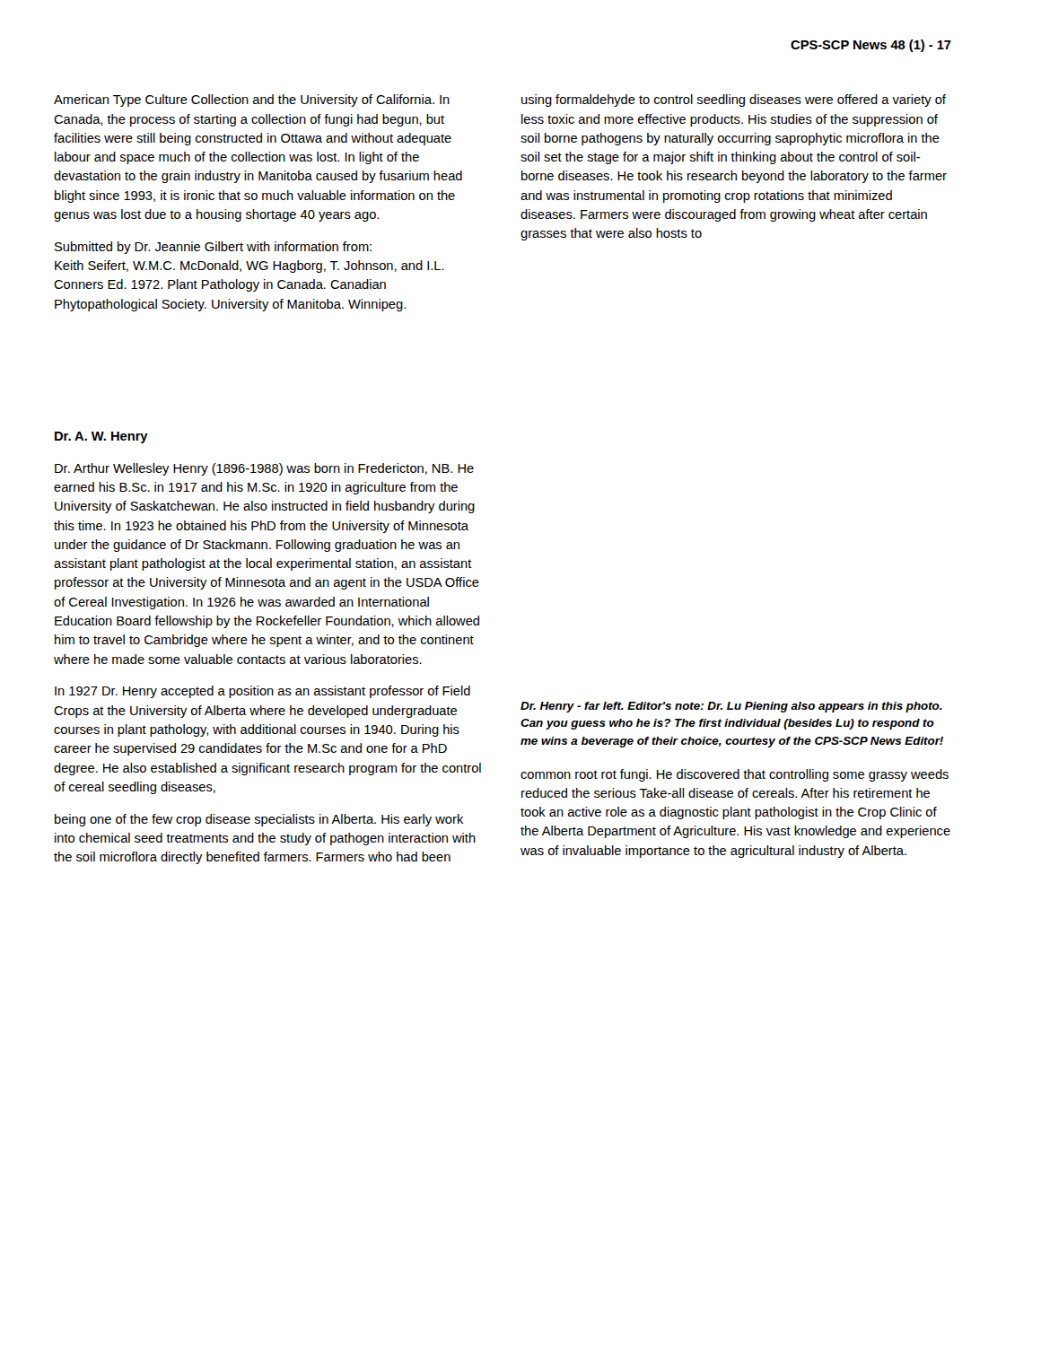CPS-SCP News 48 (1) - 17
American Type Culture Collection and the University of California. In Canada, the process of starting a collection of fungi had begun, but facilities were still being constructed in Ottawa and without adequate labour and space much of the collection was lost. In light of the devastation to the grain industry in Manitoba caused by fusarium head blight since 1993, it is ironic that so much valuable information on the genus was lost due to a housing shortage 40 years ago.
Submitted by Dr. Jeannie Gilbert with information from:
Keith Seifert, W.M.C. McDonald, WG Hagborg, T. Johnson, and I.L. Conners Ed. 1972. Plant Pathology in Canada. Canadian Phytopathological Society. University of Manitoba. Winnipeg.
Dr. A. W. Henry
Dr. Arthur Wellesley Henry (1896-1988) was born in Fredericton, NB. He earned his B.Sc. in 1917 and his M.Sc. in 1920 in agriculture from the University of Saskatchewan. He also instructed in field husbandry during this time. In 1923 he obtained his PhD from the University of Minnesota under the guidance of Dr Stackmann. Following graduation he was an assistant plant pathologist at the local experimental station, an assistant professor at the University of Minnesota and an agent in the USDA Office of Cereal Investigation. In 1926 he was awarded an International Education Board fellowship by the Rockefeller Foundation, which allowed him to travel to Cambridge where he spent a winter, and to the continent where he made some valuable contacts at various laboratories.
In 1927 Dr. Henry accepted a position as an assistant professor of Field Crops at the University of Alberta where he developed undergraduate courses in plant pathology, with additional courses in 1940. During his career he supervised 29 candidates for the M.Sc and one for a PhD degree. He also established a significant research program for the control of cereal seedling diseases,
being one of the few crop disease specialists in Alberta. His early work into chemical seed treatments and the study of pathogen interaction with the soil microflora directly benefited farmers. Farmers who had been using formaldehyde to control seedling diseases were offered a variety of less toxic and more effective products. His studies of the suppression of soil borne pathogens by naturally occurring saprophytic microflora in the soil set the stage for a major shift in thinking about the control of soil-borne diseases. He took his research beyond the laboratory to the farmer and was instrumental in promoting crop rotations that minimized diseases. Farmers were discouraged from growing wheat after certain grasses that were also hosts to
Dr. Henry - far left. Editor's note: Dr. Lu Piening also appears in this photo. Can you guess who he is? The first individual (besides Lu) to respond to me wins a beverage of their choice, courtesy of the CPS-SCP News Editor!
common root rot fungi. He discovered that controlling some grassy weeds reduced the serious Take-all disease of cereals. After his retirement he took an active role as a diagnostic plant pathologist in the Crop Clinic of the Alberta Department of Agriculture. His vast knowledge and experience was of invaluable importance to the agricultural industry of Alberta.